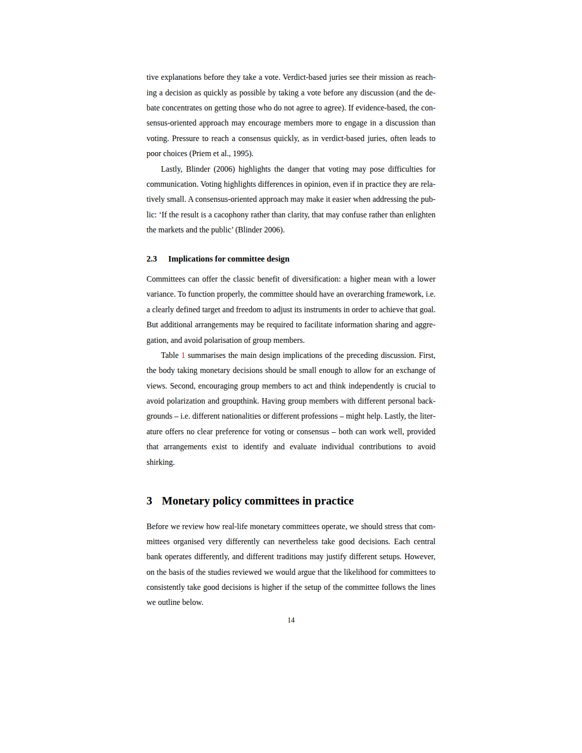tive explanations before they take a vote. Verdict-based juries see their mission as reaching a decision as quickly as possible by taking a vote before any discussion (and the debate concentrates on getting those who do not agree to agree). If evidence-based, the consensus-oriented approach may encourage members more to engage in a discussion than voting. Pressure to reach a consensus quickly, as in verdict-based juries, often leads to poor choices (Priem et al., 1995).
Lastly, Blinder (2006) highlights the danger that voting may pose difficulties for communication. Voting highlights differences in opinion, even if in practice they are relatively small. A consensus-oriented approach may make it easier when addressing the public: ‘If the result is a cacophony rather than clarity, that may confuse rather than enlighten the markets and the public’ (Blinder 2006).
2.3 Implications for committee design
Committees can offer the classic benefit of diversification: a higher mean with a lower variance. To function properly, the committee should have an overarching framework, i.e. a clearly defined target and freedom to adjust its instruments in order to achieve that goal. But additional arrangements may be required to facilitate information sharing and aggregation, and avoid polarisation of group members.
Table 1 summarises the main design implications of the preceding discussion. First, the body taking monetary decisions should be small enough to allow for an exchange of views. Second, encouraging group members to act and think independently is crucial to avoid polarization and groupthink. Having group members with different personal backgrounds – i.e. different nationalities or different professions – might help. Lastly, the literature offers no clear preference for voting or consensus – both can work well, provided that arrangements exist to identify and evaluate individual contributions to avoid shirking.
3 Monetary policy committees in practice
Before we review how real-life monetary committees operate, we should stress that committees organised very differently can nevertheless take good decisions. Each central bank operates differently, and different traditions may justify different setups. However, on the basis of the studies reviewed we would argue that the likelihood for committees to consistently take good decisions is higher if the setup of the committee follows the lines we outline below.
14